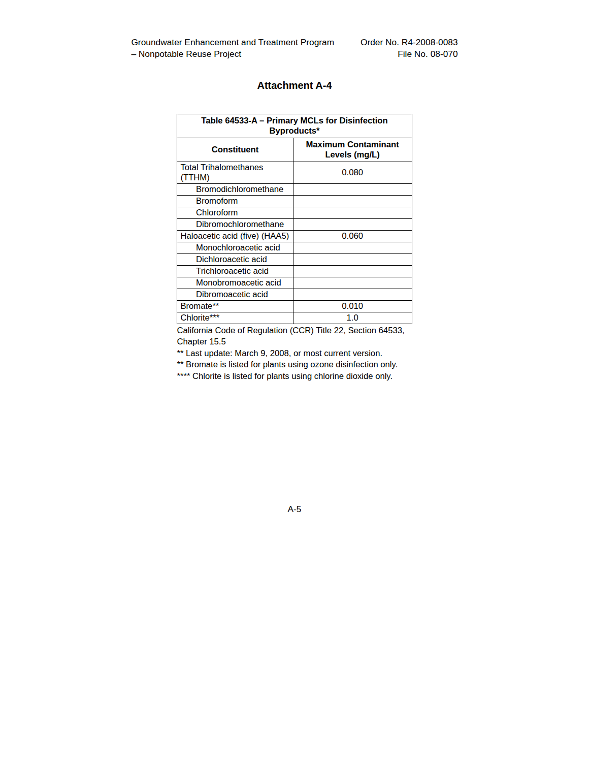Groundwater Enhancement and Treatment Program
Order No. R4-2008-0083
– Nonpotable Reuse Project
File No. 08-070
Attachment A-4
| Table 64533-A – Primary MCLs for Disinfection Byproducts* |
| --- |
| Constituent | Maximum Contaminant Levels (mg/L) |
| Total Trihalomethanes (TTHM) | 0.080 |
| Bromodichloromethane | |
| Bromoform | |
| Chloroform | |
| Dibromochloromethane | |
| Haloacetic acid (five) (HAA5) | 0.060 |
| Monochloroacetic acid | |
| Dichloroacetic acid | |
| Trichloroacetic acid | |
| Monobromoacetic acid | |
| Dibromoacetic acid | |
| Bromate** | 0.010 |
| Chlorite*** | 1.0 |
California Code of Regulation (CCR) Title 22, Section 64533, Chapter 15.5
** Last update: March 9, 2008, or most current version.
** Bromate is listed for plants using ozone disinfection only.
**** Chlorite is listed for plants using chlorine dioxide only.
A-5